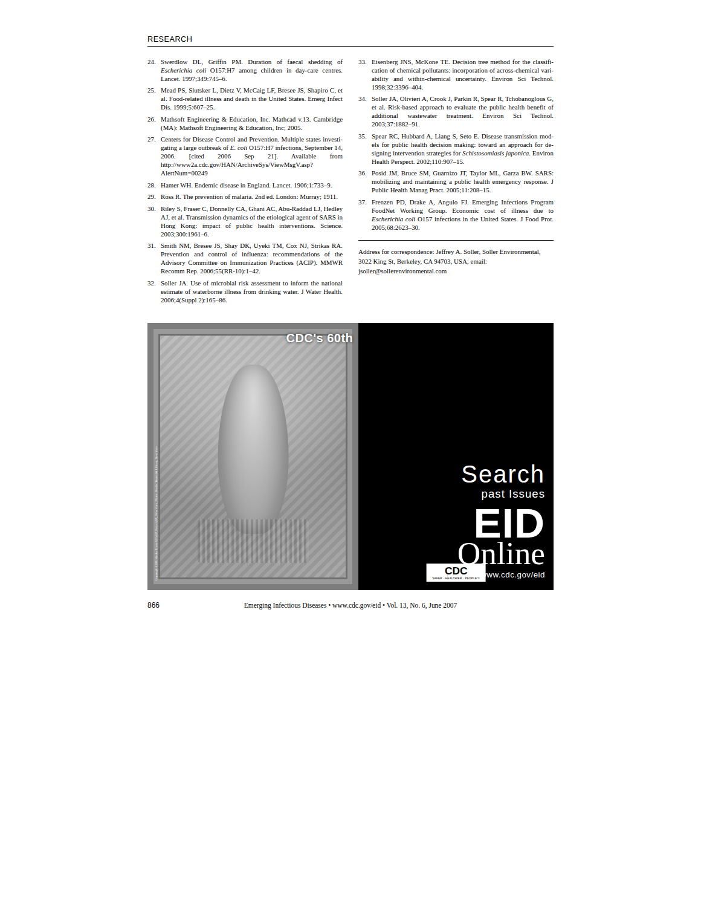RESEARCH
24. Swerdlow DL, Griffin PM. Duration of faecal shedding of Escherichia coli O157:H7 among children in day-care centres. Lancet. 1997;349:745–6.
25. Mead PS, Slutsker L, Dietz V, McCaig LF, Bresee JS, Shapiro C, et al. Food-related illness and death in the United States. Emerg Infect Dis. 1999;5:607–25.
26. Mathsoft Engineering & Education, Inc. Mathcad v.13. Cambridge (MA): Mathsoft Engineering & Education, Inc; 2005.
27. Centers for Disease Control and Prevention. Multiple states investigating a large outbreak of E. coli O157:H7 infections, September 14, 2006. [cited 2006 Sep 21]. Available from http://www2a.cdc.gov/HAN/ArchiveSys/ViewMsgV.asp?AlertNum=00249
28. Hamer WH. Endemic disease in England. Lancet. 1906;1:733–9.
29. Ross R. The prevention of malaria. 2nd ed. London: Murray; 1911.
30. Riley S, Fraser C, Donnelly CA, Ghani AC, Abu-Raddad LJ, Hedley AJ, et al. Transmission dynamics of the etiological agent of SARS in Hong Kong: impact of public health interventions. Science. 2003;300:1961–6.
31. Smith NM, Bresee JS, Shay DK, Uyeki TM, Cox NJ, Strikas RA. Prevention and control of influenza: recommendations of the Advisory Committee on Immunization Practices (ACIP). MMWR Recomm Rep. 2006;55(RR-10):1–42.
32. Soller JA. Use of microbial risk assessment to inform the national estimate of waterborne illness from drinking water. J Water Health. 2006;4(Suppl 2):165–86.
33. Eisenberg JNS, McKone TE. Decision tree method for the classification of chemical pollutants: incorporation of across-chemical variability and within-chemical uncertainty. Environ Sci Technol. 1998;32:3396–404.
34. Soller JA, Olivieri A, Crook J, Parkin R, Spear R, Tchobanoglous G, et al. Risk-based approach to evaluate the public health benefit of additional wastewater treatment. Environ Sci Technol. 2003;37:1882–91.
35. Spear RC, Hubbard A, Liang S, Seto E. Disease transmission models for public health decision making: toward an approach for designing intervention strategies for Schistosomiasis japonica. Environ Health Perspect. 2002;110:907–15.
36. Posid JM, Bruce SM, Guarnizo JT, Taylor ML, Garza BW. SARS: mobilizing and maintaining a public health emergency response. J Public Health Manag Pract. 2005;11:208–15.
37. Frenzen PD, Drake A, Angulo FJ. Emerging Infections Program FoodNet Working Group. Economic cost of illness due to Escherichia coli O157 infections in the United States. J Food Prot. 2005;68:2623–30.
Address for correspondence: Jeffrey A. Soller, Soller Environmental, 3022 King St, Berkeley, CA 94703, USA; email: jsoller@sollerenvironmental.com
Copyright 1896 Mucha Trust/ADAGP, Paris/ARS, New York. Photo: Mucha Trust/Art Library, New York
CDC's 60th
Search
past Issues
EID
Online
www.cdc.gov/eid
CDCSAFER · HEALTHIER · PEOPLE™
866
Emerging Infectious Diseases • www.cdc.gov/eid • Vol. 13, No. 6, June 2007